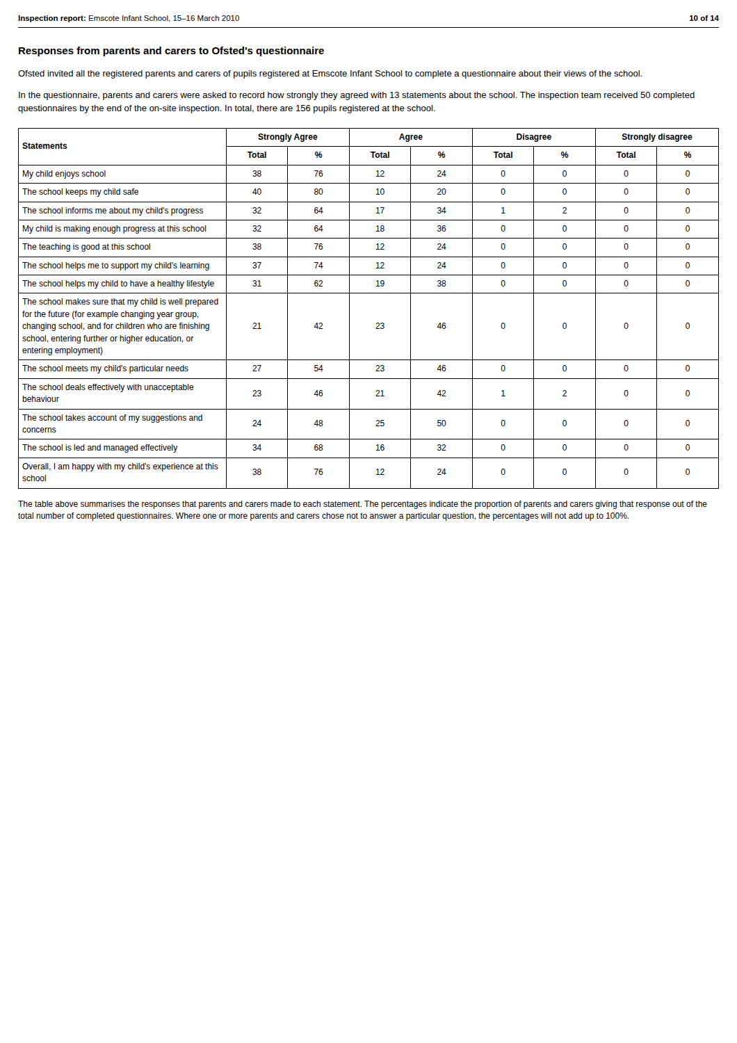Inspection report: Emscote Infant School, 15–16 March 2010
10 of 14
Responses from parents and carers to Ofsted's questionnaire
Ofsted invited all the registered parents and carers of pupils registered at Emscote Infant School to complete a questionnaire about their views of the school.
In the questionnaire, parents and carers were asked to record how strongly they agreed with 13 statements about the school. The inspection team received 50 completed questionnaires by the end of the on-site inspection. In total, there are 156 pupils registered at the school.
| Statements | Strongly Agree | Agree | Disagree | Strongly disagree |
| --- | --- | --- | --- | --- |
| Total | % | Total | % | Total | % | Total | % |
| My child enjoys school | 38 | 76 | 12 | 24 | 0 | 0 | 0 | 0 |
| The school keeps my child safe | 40 | 80 | 10 | 20 | 0 | 0 | 0 | 0 |
| The school informs me about my child's progress | 32 | 64 | 17 | 34 | 1 | 2 | 0 | 0 |
| My child is making enough progress at this school | 32 | 64 | 18 | 36 | 0 | 0 | 0 | 0 |
| The teaching is good at this school | 38 | 76 | 12 | 24 | 0 | 0 | 0 | 0 |
| The school helps me to support my child's learning | 37 | 74 | 12 | 24 | 0 | 0 | 0 | 0 |
| The school helps my child to have a healthy lifestyle | 31 | 62 | 19 | 38 | 0 | 0 | 0 | 0 |
| The school makes sure that my child is well prepared for the future (for example changing year group, changing school, and for children who are finishing school, entering further or higher education, or entering employment) | 21 | 42 | 23 | 46 | 0 | 0 | 0 | 0 |
| The school meets my child's particular needs | 27 | 54 | 23 | 46 | 0 | 0 | 0 | 0 |
| The school deals effectively with unacceptable behaviour | 23 | 46 | 21 | 42 | 1 | 2 | 0 | 0 |
| The school takes account of my suggestions and concerns | 24 | 48 | 25 | 50 | 0 | 0 | 0 | 0 |
| The school is led and managed effectively | 34 | 68 | 16 | 32 | 0 | 0 | 0 | 0 |
| Overall, I am happy with my child's experience at this school | 38 | 76 | 12 | 24 | 0 | 0 | 0 | 0 |
The table above summarises the responses that parents and carers made to each statement. The percentages indicate the proportion of parents and carers giving that response out of the total number of completed questionnaires. Where one or more parents and carers chose not to answer a particular question, the percentages will not add up to 100%.